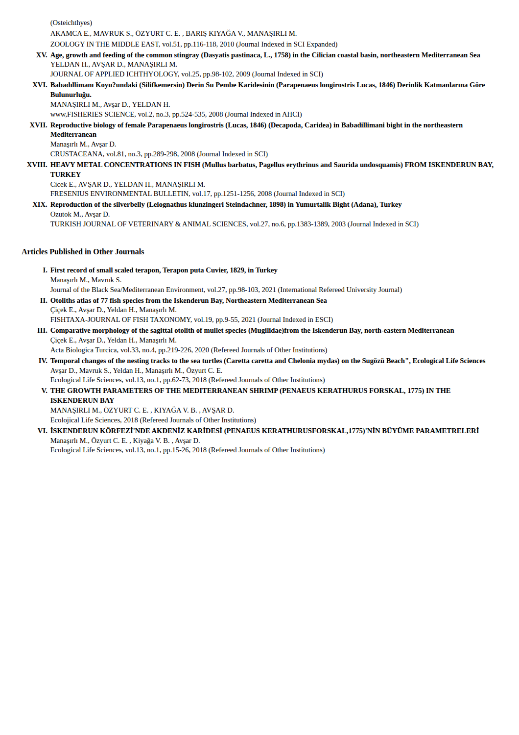(Osteichthyes)
AKAMCA E., MAVRUK S., ÖZYURT C. E. , BARIŞ KIYAĞA V., MANAŞIRLI M.
ZOOLOGY IN THE MIDDLE EAST, vol.51, pp.116-118, 2010 (Journal Indexed in SCI Expanded)
XV.
Age, growth and feeding of the common stingray (Dasyatis pastinaca, L., 1758) in the Cilician coastal basin, northeastern Mediterranean Sea
YELDAN H., AVŞAR D., MANAŞIRLI M.
JOURNAL OF APPLIED ICHTHYOLOGY, vol.25, pp.98-102, 2009 (Journal Indexed in SCI)
XVI.
Babadıllimanı Koyu?undaki (Silifkemersin) Derin Su Pembe Karidesinin (Parapenaeus longirostris Lucas, 1846) Derinlik Katmanlarına Göre Bulunurluğu.
MANAŞIRLI M., Avşar D., YELDAN H.
www,FISHERIES SCIENCE, vol.2, no.3, pp.524-535, 2008 (Journal Indexed in AHCI)
XVII.
Reproductive biology of female Parapenaeus longirostris (Lucas, 1846) (Decapoda, Caridea) in Babadillimani bight in the northeastern Mediterranean
Manaşırlı M., Avşar D.
CRUSTACEANA, vol.81, no.3, pp.289-298, 2008 (Journal Indexed in SCI)
XVIII.
HEAVY METAL CONCENTRATIONS IN FISH (Mullus barbatus, Pagellus erythrinus and Saurida undosquamis) FROM ISKENDERUN BAY, TURKEY
Cicek E., AVŞAR D., YELDAN H., MANAŞIRLI M.
FRESENIUS ENVIRONMENTAL BULLETIN, vol.17, pp.1251-1256, 2008 (Journal Indexed in SCI)
XIX.
Reproduction of the silverbelly (Leiognathus klunzingeri Steindachner, 1898) in Yumurtalik Bight (Adana), Turkey
Ozutok M., Avşar D.
TURKISH JOURNAL OF VETERINARY & ANIMAL SCIENCES, vol.27, no.6, pp.1383-1389, 2003 (Journal Indexed in SCI)
Articles Published in Other Journals
I.
First record of small scaled terapon, Terapon puta Cuvier, 1829, in Turkey
Manaşırlı M., Mavruk S.
Journal of the Black Sea/Mediterranean Environment, vol.27, pp.98-103, 2021 (International Refereed University Journal)
II.
Otoliths atlas of 77 fish species from the Iskenderun Bay, Northeastern Mediterranean Sea
Çiçek E., Avşar D., Yeldan H., Manaşırlı M.
FISHTAXA-JOURNAL OF FISH TAXONOMY, vol.19, pp.9-55, 2021 (Journal Indexed in ESCI)
III.
Comparative morphology of the sagittal otolith of mullet species (Mugilidae)from the Iskenderun Bay, north-eastern Mediterranean
Çiçek E., Avşar D., Yeldan H., Manaşırlı M.
Acta Biologica Turcica, vol.33, no.4, pp.219-226, 2020 (Refereed Journals of Other Institutions)
IV.
Temporal changes of the nesting tracks to the sea turtles (Caretta caretta and Chelonia mydas) on the Sugözü Beach", Ecological Life Sciences
Avşar D., Mavruk S., Yeldan H., Manaşırlı M., Özyurt C. E.
Ecological Life Sciences, vol.13, no.1, pp.62-73, 2018 (Refereed Journals of Other Institutions)
V.
THE GROWTH PARAMETERS OF THE MEDITERRANEAN SHRIMP (PENAEUS KERATHURUS FORSKAL, 1775) IN THE ISKENDERUN BAY
MANAŞIRLI M., ÖZYURT C. E. , KIYAĞA V. B. , AVŞAR D.
Ecolojical Life Sciences, 2018 (Refereed Journals of Other Institutions)
VI.
İSKENDERUN KÖRFEZİ'NDE AKDENİZ KARİDESİ (PENAEUS KERATHURUSFORSKAL,1775)'NİN BÜYÜME PARAMETRELERİ
Manaşırlı M., Özyurt C. E. , Kiyağa V. B. , Avşar D.
Ecological Life Sciences, vol.13, no.1, pp.15-26, 2018 (Refereed Journals of Other Institutions)